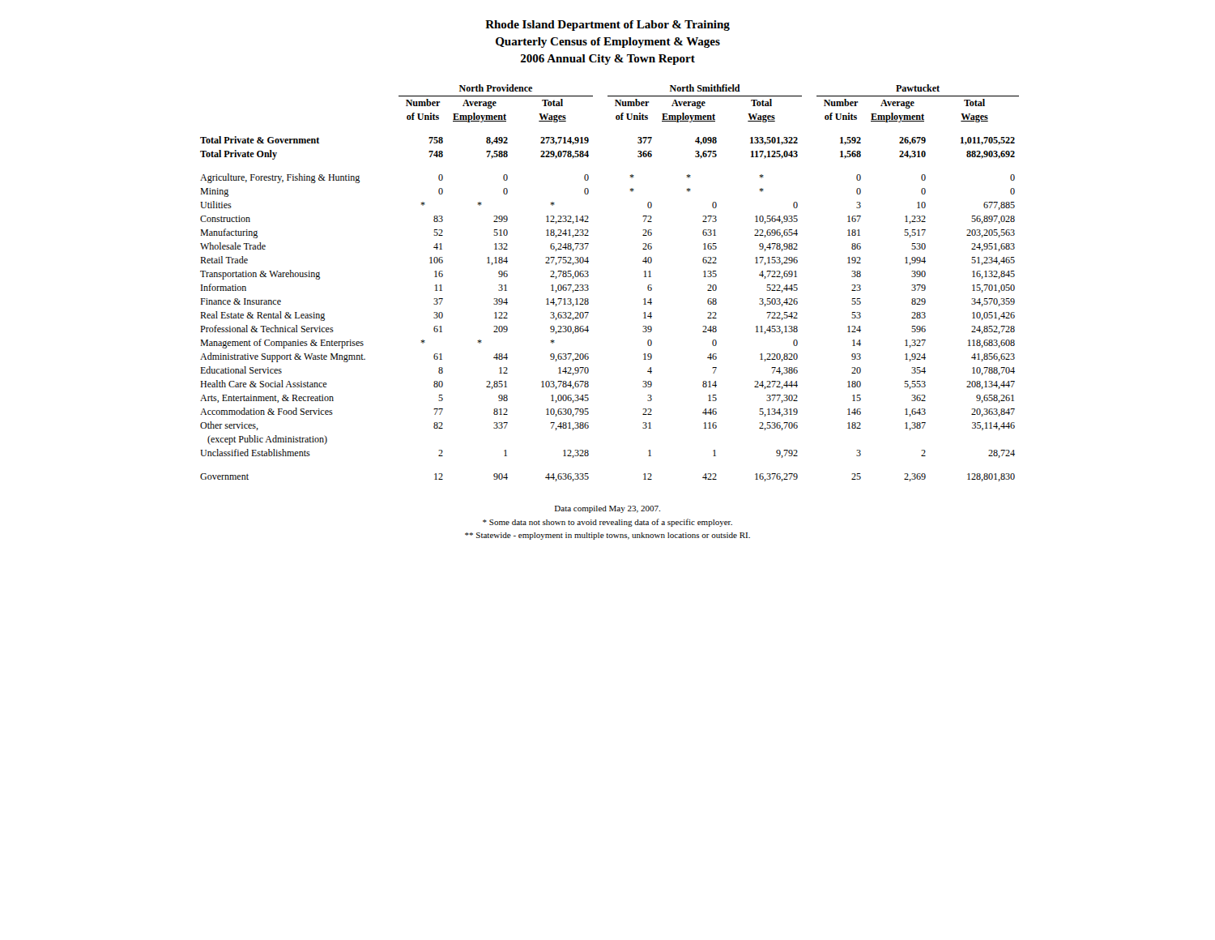Rhode Island Department of Labor & Training
Quarterly Census of Employment & Wages
2006 Annual City & Town Report
| | North Providence | | North Smithfield | | Pawtucket |
| | Number | Average | Total | | Number | Average | Total | | Number | Average | Total |
| | of Units | Employment | Wages | | of Units | Employment | Wages | | of Units | Employment | Wages |
| Total Private & Government | 758 | 8,492 | 273,714,919 | | 377 | 4,098 | 133,501,322 | | 1,592 | 26,679 | 1,011,705,522 |
| Total Private Only | 748 | 7,588 | 229,078,584 | | 366 | 3,675 | 117,125,043 | | 1,568 | 24,310 | 882,903,692 |
| Agriculture, Forestry, Fishing & Hunting | 0 | 0 | 0 | | * | * | * | | 0 | 0 | 0 |
| Mining | 0 | 0 | 0 | | * | * | * | | 0 | 0 | 0 |
| Utilities | * | * | * | | 0 | 0 | 0 | | 3 | 10 | 677,885 |
| Construction | 83 | 299 | 12,232,142 | | 72 | 273 | 10,564,935 | | 167 | 1,232 | 56,897,028 |
| Manufacturing | 52 | 510 | 18,241,232 | | 26 | 631 | 22,696,654 | | 181 | 5,517 | 203,205,563 |
| Wholesale Trade | 41 | 132 | 6,248,737 | | 26 | 165 | 9,478,982 | | 86 | 530 | 24,951,683 |
| Retail Trade | 106 | 1,184 | 27,752,304 | | 40 | 622 | 17,153,296 | | 192 | 1,994 | 51,234,465 |
| Transportation & Warehousing | 16 | 96 | 2,785,063 | | 11 | 135 | 4,722,691 | | 38 | 390 | 16,132,845 |
| Information | 11 | 31 | 1,067,233 | | 6 | 20 | 522,445 | | 23 | 379 | 15,701,050 |
| Finance & Insurance | 37 | 394 | 14,713,128 | | 14 | 68 | 3,503,426 | | 55 | 829 | 34,570,359 |
| Real Estate & Rental & Leasing | 30 | 122 | 3,632,207 | | 14 | 22 | 722,542 | | 53 | 283 | 10,051,426 |
| Professional & Technical Services | 61 | 209 | 9,230,864 | | 39 | 248 | 11,453,138 | | 124 | 596 | 24,852,728 |
| Management of Companies & Enterprises | * | * | * | | 0 | 0 | 0 | | 14 | 1,327 | 118,683,608 |
| Administrative Support & Waste Mngmnt. | 61 | 484 | 9,637,206 | | 19 | 46 | 1,220,820 | | 93 | 1,924 | 41,856,623 |
| Educational Services | 8 | 12 | 142,970 | | 4 | 7 | 74,386 | | 20 | 354 | 10,788,704 |
| Health Care & Social Assistance | 80 | 2,851 | 103,784,678 | | 39 | 814 | 24,272,444 | | 180 | 5,553 | 208,134,447 |
| Arts, Entertainment, & Recreation | 5 | 98 | 1,006,345 | | 3 | 15 | 377,302 | | 15 | 362 | 9,658,261 |
| Accommodation & Food Services | 77 | 812 | 10,630,795 | | 22 | 446 | 5,134,319 | | 146 | 1,643 | 20,363,847 |
| Other services, | 82 | 337 | 7,481,386 | | 31 | 116 | 2,536,706 | | 182 | 1,387 | 35,114,446 |
| (except Public Administration) | | | | | | | | | | | |
| Unclassified Establishments | 2 | 1 | 12,328 | | 1 | 1 | 9,792 | | 3 | 2 | 28,724 |
| Government | 12 | 904 | 44,636,335 | | 12 | 422 | 16,376,279 | | 25 | 2,369 | 128,801,830 |
Data compiled May 23, 2007.
* Some data not shown to avoid revealing data of a specific employer.
** Statewide - employment in multiple towns, unknown locations or outside RI.